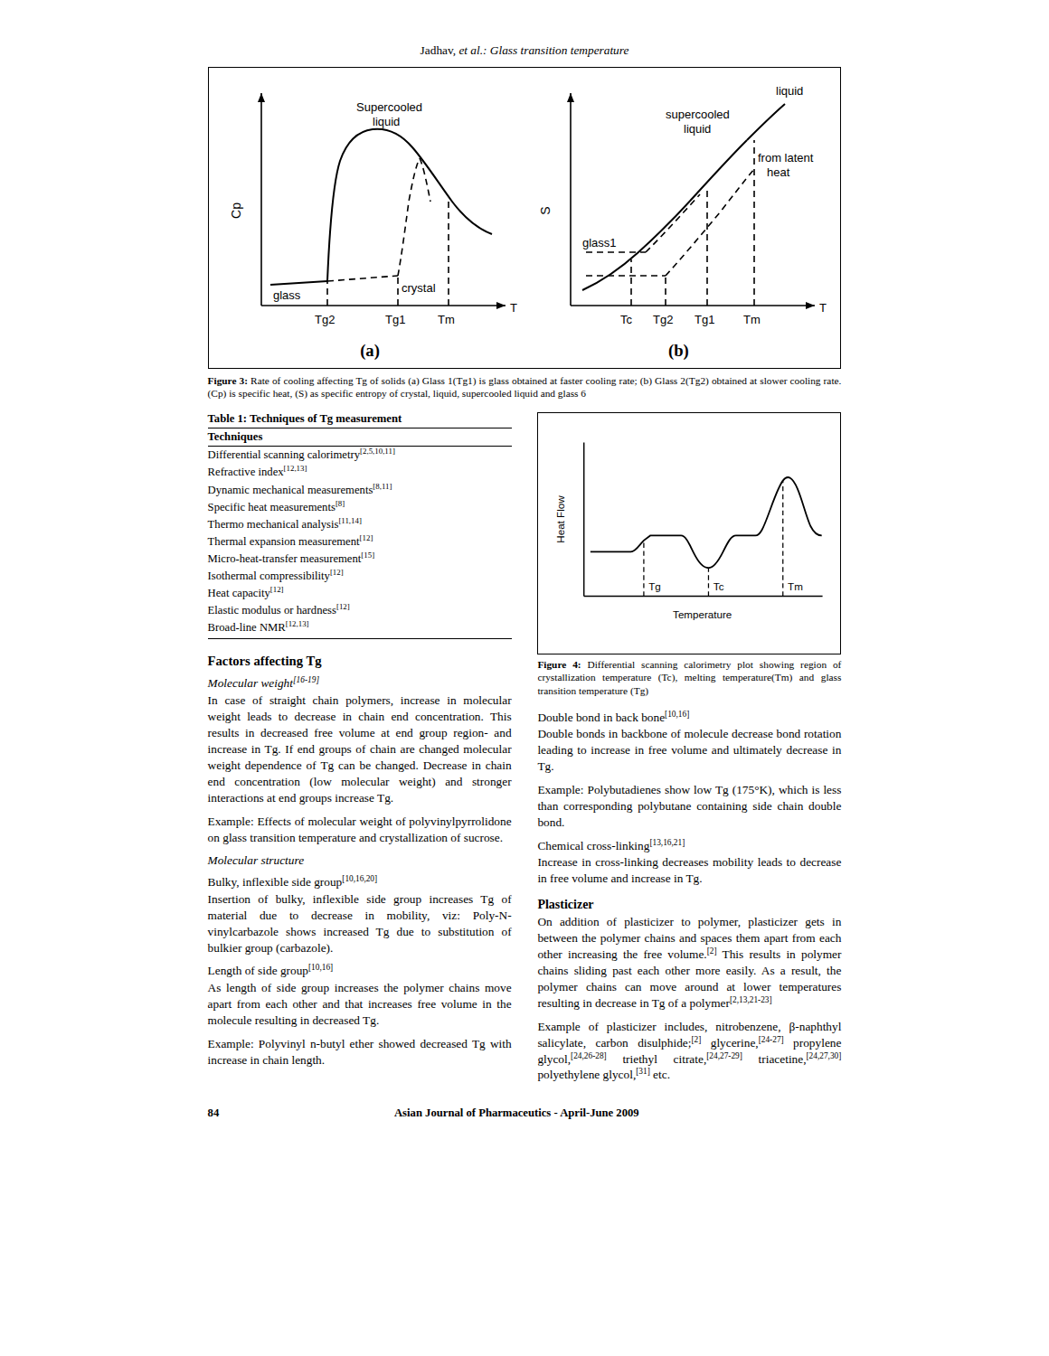Jadhav, et al.: Glass transition temperature
Cp T Supercooled liquid crystal glass Tg2 Tg1 Tm S T liquid supercooled liquid from latent heat glass1 Tc Tg2 Tg1 Tm
(a)
(b)
Figure 3: Rate of cooling affecting Tg of solids (a) Glass 1(Tg1) is glass obtained at faster cooling rate; (b) Glass 2(Tg2) obtained at slower cooling rate. (Cp) is specific heat, (S) as specific entropy of crystal, liquid, supercooled liquid and glass 6
Table 1: Techniques of Tg measurement
| Techniques |
| --- |
| Differential scanning calorimetry [2,5,10,11] |
| Refractive index [12,13] |
| Dynamic mechanical measurements [8,11] |
| Specific heat measurements [8] |
| Thermo mechanical analysis [11,14] |
| Thermal expansion measurement [12] |
| Micro-heat-transfer measurement [15] |
| Isothermal compressibility [12] |
| Heat capacity [12] |
| Elastic modulus or hardness [12] |
| Broad-line NMR [12,13] |
Factors affecting Tg
Molecular weight[16-19]
In case of straight chain polymers, increase in molecular weight leads to decrease in chain end concentration. This results in decreased free volume at end group region- and increase in Tg. If end groups of chain are changed molecular weight dependence of Tg can be changed. Decrease in chain end concentration (low molecular weight) and stronger interactions at end groups increase Tg.
Example: Effects of molecular weight of polyvinylpyrrolidone on glass transition temperature and crystallization of sucrose.
Molecular structure
Bulky, inflexible side group[10,16,20]
Insertion of bulky, inflexible side group increases Tg of material due to decrease in mobility, viz: Poly-N-vinylcarbazole shows increased Tg due to substitution of bulkier group (carbazole).
Length of side group[10,16]
As length of side group increases the polymer chains move apart from each other and that increases free volume in the molecule resulting in decreased Tg.
Example: Polyvinyl n-butyl ether showed decreased Tg with increase in chain length.
Heat Flow Temperature Tg Tc Tm
Figure 4: Differential scanning calorimetry plot showing region of crystallization temperature (Tc), melting temperature(Tm) and glass transition temperature (Tg)
Double bond in back bone[10,16]
Double bonds in backbone of molecule decrease bond rotation leading to increase in free volume and ultimately decrease in Tg.
Example: Polybutadienes show low Tg (175°K), which is less than corresponding polybutane containing side chain double bond.
Chemical cross-linking[13,16,21]
Increase in cross-linking decreases mobility leads to decrease in free volume and increase in Tg.
Plasticizer
On addition of plasticizer to polymer, plasticizer gets in between the polymer chains and spaces them apart from each other increasing the free volume.[2] This results in polymer chains sliding past each other more easily. As a result, the polymer chains can move around at lower temperatures resulting in decrease in Tg of a polymer[2,13,21-23]
Example of plasticizer includes, nitrobenzene, β-naphthyl salicylate, carbon disulphide;[2] glycerine,[24-27] propylene glycol,[24,26-28] triethyl citrate,[24,27-29] triacetine,[24,27,30] polyethylene glycol,[31] etc.
84
Asian Journal of Pharmaceutics - April-June 2009